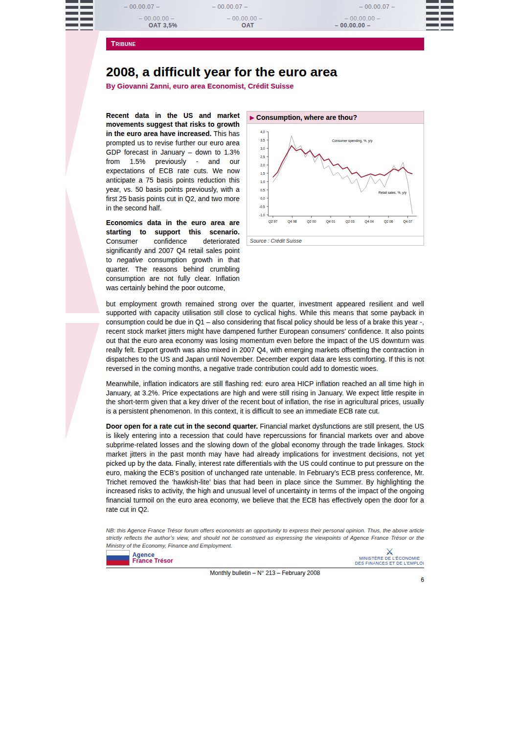– 00.00.07 – – 00.00.07 – – 00.00.07 – – 00.00.00 – – 00.00.00 – – 00.00.00 – OAT 3,5% OAT – 00.00.00 –
Tribune
2008, a difficult year for the euro area
By Giovanni Zanni, euro area Economist, Crédit Suisse
Recent data in the US and market movements suggest that risks to growth in the euro area have increased. This has prompted us to revise further our euro area GDP forecast in January – down to 1.3% from 1.5% previously - and our expectations of ECB rate cuts. We now anticipate a 75 basis points reduction this year, vs. 50 basis points previously, with a first 25 basis points cut in Q2, and two more in the second half.
Economics data in the euro area are starting to support this scenario. Consumer confidence deteriorated significantly and 2007 Q4 retail sales point to negative consumption growth in that quarter. The reasons behind crumbling consumption are not fully clear. Inflation was certainly behind the poor outcome,
Consumption, where are thou?
4,0 3,5 3,0 2,5 2,0 1,5 1,0 0,5 0,0 -0,5 -1,0 Q2 97 Q4 98 Q2 00 Q4 01 Q2 03 Q4 04 Q2 06 Q4 07 Consumer spending, %, y/y Retail sales, %, y/y
Source : Crédit Suisse
but employment growth remained strong over the quarter, investment appeared resilient and well supported with capacity utilisation still close to cyclical highs. While this means that some payback in consumption could be due in Q1 – also considering that fiscal policy should be less of a brake this year -, recent stock market jitters might have dampened further European consumers’ confidence. It also points out that the euro area economy was losing momentum even before the impact of the US downturn was really felt. Export growth was also mixed in 2007 Q4, with emerging markets offsetting the contraction in dispatches to the US and Japan until November. December export data are less comforting. If this is not reversed in the coming months, a negative trade contribution could add to domestic woes.
Meanwhile, inflation indicators are still flashing red: euro area HICP inflation reached an all time high in January, at 3.2%. Price expectations are high and were still rising in January. We expect little respite in the short-term given that a key driver of the recent bout of inflation, the rise in agricultural prices, usually is a persistent phenomenon. In this context, it is difficult to see an immediate ECB rate cut.
Door open for a rate cut in the second quarter. Financial market dysfunctions are still present, the US is likely entering into a recession that could have repercussions for financial markets over and above subprime-related losses and the slowing down of the global economy through the trade linkages. Stock market jitters in the past month may have had already implications for investment decisions, not yet picked up by the data. Finally, interest rate differentials with the US could continue to put pressure on the euro, making the ECB’s position of unchanged rate untenable. In February’s ECB press conference, Mr. Trichet removed the ‘hawkish-lite’ bias that had been in place since the Summer. By highlighting the increased risks to activity, the high and unusual level of uncertainty in terms of the impact of the ongoing financial turmoil on the euro area economy, we believe that the ECB has effectively open the door for a rate cut in Q2.
NB: this Agence France Trésor forum offers economists an opportunity to express their personal opinion. Thus, the above article strictly reflects the author’s view, and should not be construed as expressing the viewpoints of Agence France Trésor or the Ministry of the Economy, Finance and Employment.
Agence
France Trésor
⚔
MINISTÈRE DE L’ÉCONOMIE
DES FINANCES ET DE L’EMPLOI
Monthly bulletin – N° 213 – February 2008
6